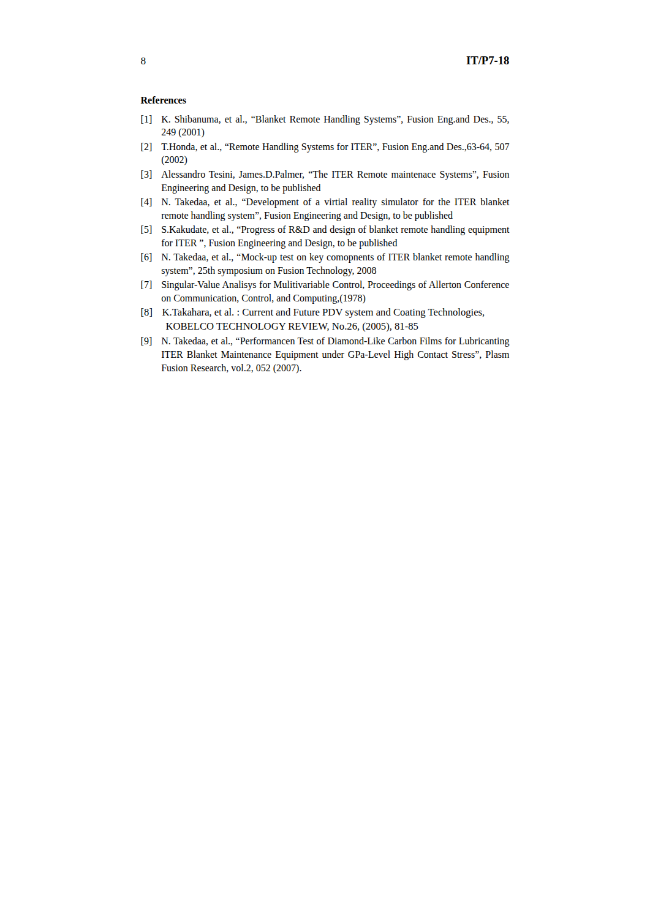8
IT/P7-18
References
[1] K. Shibanuma, et al., “Blanket Remote Handling Systems”, Fusion Eng.and Des., 55, 249 (2001)
[2] T.Honda, et al., “Remote Handling Systems for ITER”, Fusion Eng.and Des.,63-64, 507 (2002)
[3] Alessandro Tesini, James.D.Palmer, “The ITER Remote maintenace Systems”, Fusion Engineering and Design, to be published
[4] N. Takedaa, et al., “Development of a virtial reality simulator for the ITER blanket remote handling system”, Fusion Engineering and Design, to be published
[5] S.Kakudate, et al., “Progress of R&D and design of blanket remote handling equipment for ITER ”, Fusion Engineering and Design, to be published
[6] N. Takedaa, et al., “Mock-up test on key comopnents of ITER blanket remote handling system”, 25th symposium on Fusion Technology, 2008
[7] Singular-Value Analisys for Mulitivariable Control, Proceedings of Allerton Conference on Communication, Control, and Computing,(1978)
[8] K.Takahara, et al. : Current and Future PDV system and Coating Technologies, KOBELCO TECHNOLOGY REVIEW, No.26, (2005), 81-85
[9] N. Takedaa, et al., “Performancen Test of Diamond-Like Carbon Films for Lubricanting ITER Blanket Maintenance Equipment under GPa-Level High Contact Stress”, Plasm Fusion Research, vol.2, 052 (2007).